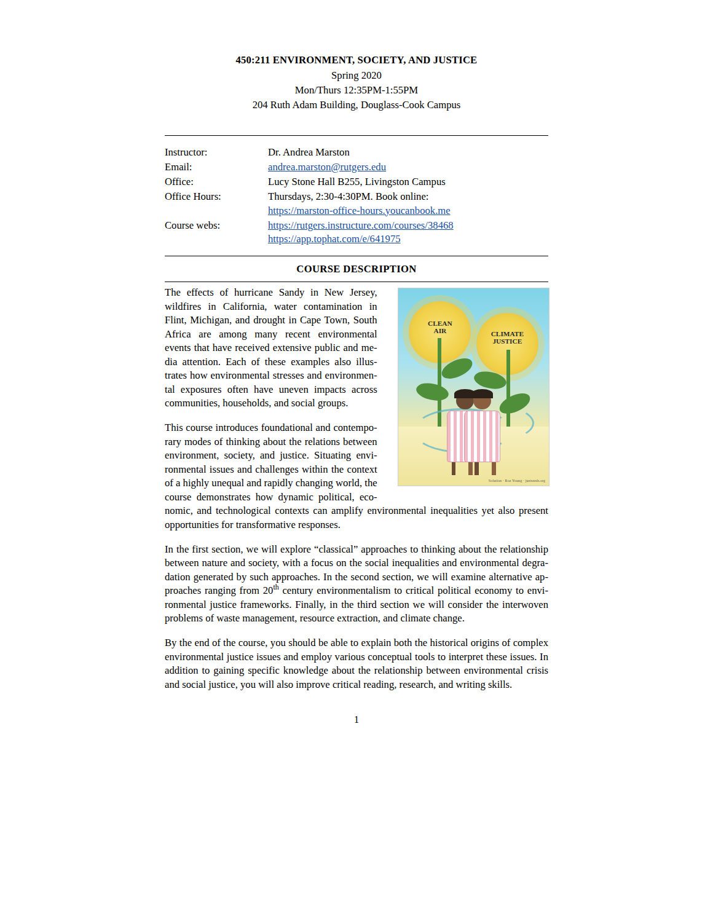450:211 ENVIRONMENT, SOCIETY, AND JUSTICE
Spring 2020
Mon/Thurs 12:35PM-1:55PM
204 Ruth Adam Building, Douglass-Cook Campus
| Instructor: | Dr. Andrea Marston |
| Email: | andrea.marston@rutgers.edu |
| Office: | Lucy Stone Hall B255, Livingston Campus |
| Office Hours: | Thursdays, 2:30-4:30PM. Book online: https://marston-office-hours.youcanbook.me |
| Course webs: | https://rutgers.instructure.com/courses/38468 https://app.tophat.com/e/641975 |
COURSE DESCRIPTION
CLEAN
AIR
CLIMATE
JUSTICE
Solution · Roz Young · justseeds.org
The effects of hurricane Sandy in New Jersey, wildfires in California, water contamination in Flint, Michigan, and drought in Cape Town, South Africa are among many recent environmental events that have received extensive public and media attention. Each of these examples also illustrates how environmental stresses and environmental exposures often have uneven impacts across communities, households, and social groups.
This course introduces foundational and contemporary modes of thinking about the relations between environment, society, and justice. Situating environmental issues and challenges within the context of a highly unequal and rapidly changing world, the course demonstrates how dynamic political, economic, and technological contexts can amplify environmental inequalities yet also present opportunities for transformative responses.
In the first section, we will explore “classical” approaches to thinking about the relationship between nature and society, with a focus on the social inequalities and environmental degradation generated by such approaches. In the second section, we will examine alternative approaches ranging from 20th century environmentalism to critical political economy to environmental justice frameworks. Finally, in the third section we will consider the interwoven problems of waste management, resource extraction, and climate change.
By the end of the course, you should be able to explain both the historical origins of complex environmental justice issues and employ various conceptual tools to interpret these issues. In addition to gaining specific knowledge about the relationship between environmental crisis and social justice, you will also improve critical reading, research, and writing skills.
1